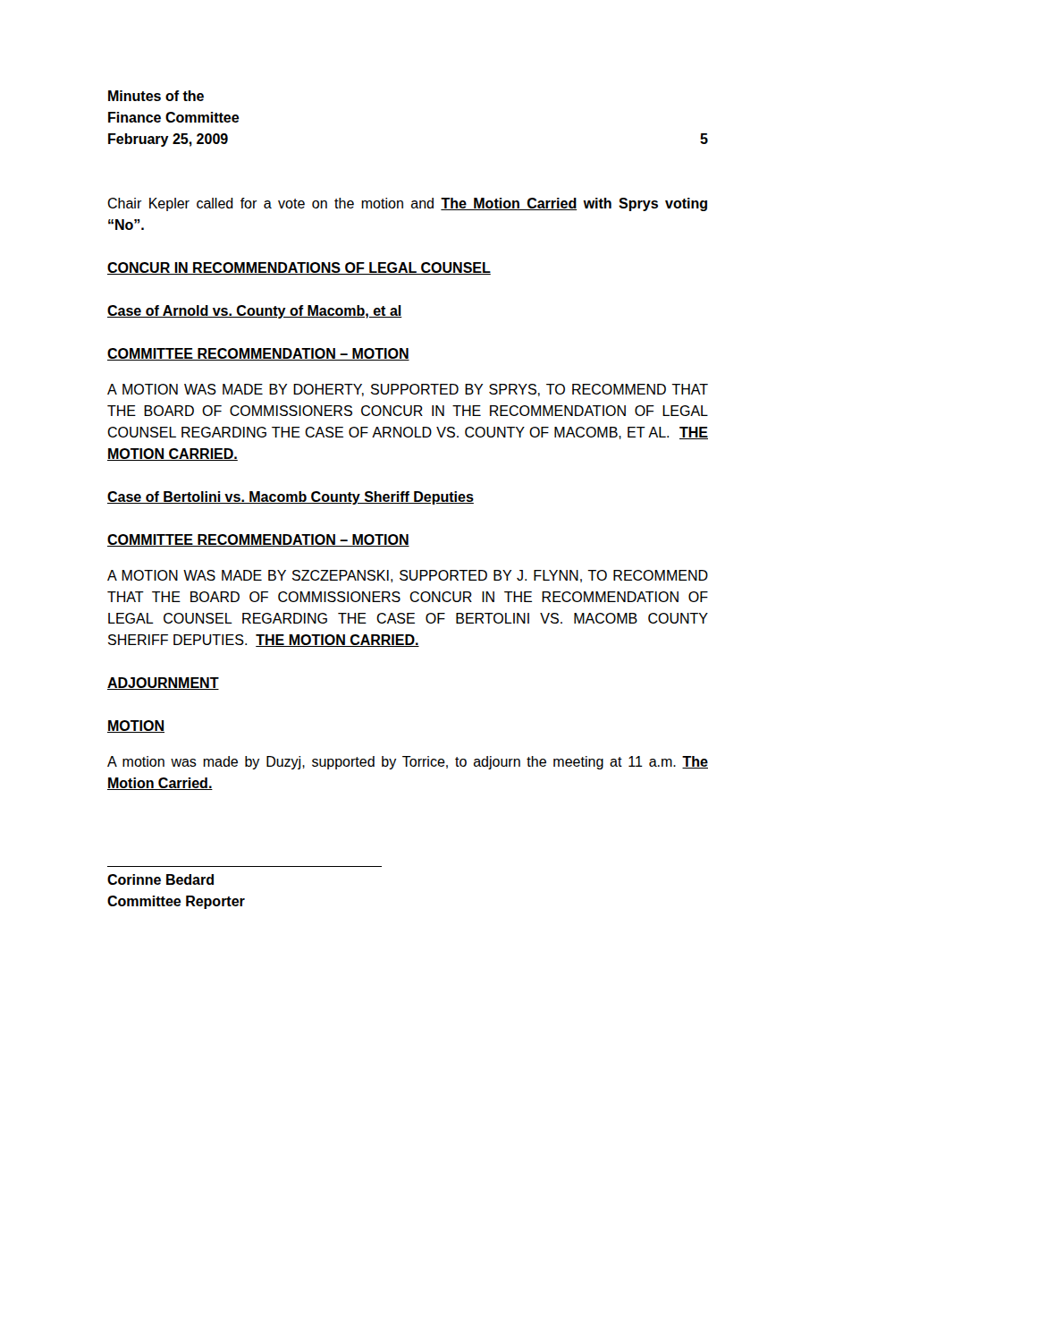Minutes of the Finance Committee February 25, 2009 5
Chair Kepler called for a vote on the motion and The Motion Carried with Sprys voting “No”.
CONCUR IN RECOMMENDATIONS OF LEGAL COUNSEL
Case of Arnold vs. County of Macomb, et al
COMMITTEE RECOMMENDATION – MOTION
A MOTION WAS MADE BY DOHERTY, SUPPORTED BY SPRYS, TO RECOMMEND THAT THE BOARD OF COMMISSIONERS CONCUR IN THE RECOMMENDATION OF LEGAL COUNSEL REGARDING THE CASE OF ARNOLD VS. COUNTY OF MACOMB, ET AL. THE MOTION CARRIED.
Case of Bertolini vs. Macomb County Sheriff Deputies
COMMITTEE RECOMMENDATION – MOTION
A MOTION WAS MADE BY SZCZEPANSKI, SUPPORTED BY J. FLYNN, TO RECOMMEND THAT THE BOARD OF COMMISSIONERS CONCUR IN THE RECOMMENDATION OF LEGAL COUNSEL REGARDING THE CASE OF BERTOLINI VS. MACOMB COUNTY SHERIFF DEPUTIES. THE MOTION CARRIED.
ADJOURNMENT
MOTION
A motion was made by Duzyj, supported by Torrice, to adjourn the meeting at 11 a.m. The Motion Carried.
Corinne Bedard
Committee Reporter